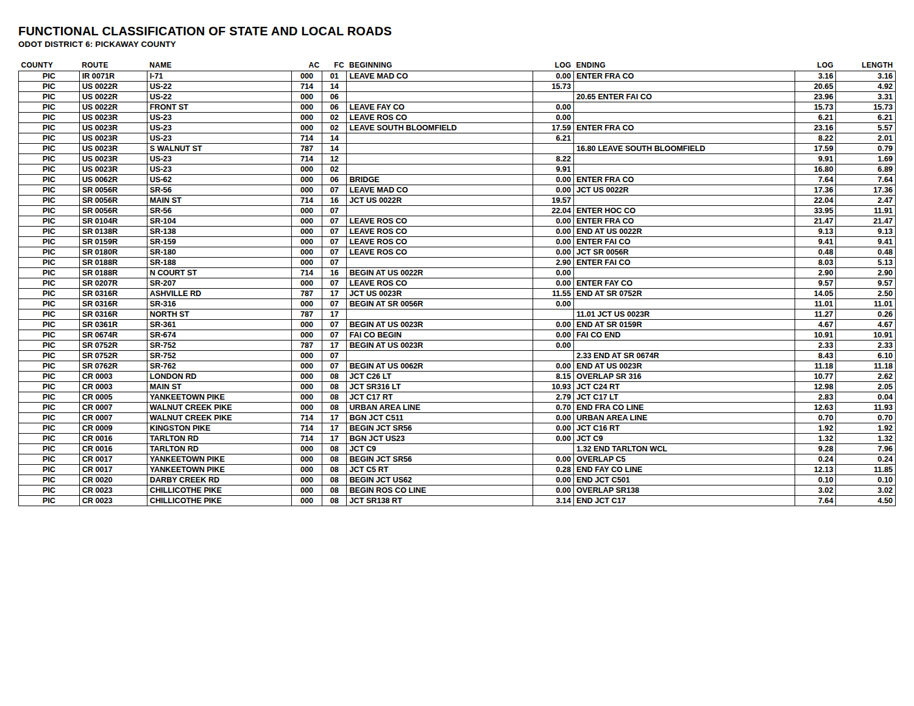FUNCTIONAL CLASSIFICATION OF STATE AND LOCAL ROADS
ODOT DISTRICT 6: PICKAWAY COUNTY
| COUNTY | ROUTE | NAME | AC | FC | BEGINNING | LOG | ENDING | LOG | LENGTH |
| --- | --- | --- | --- | --- | --- | --- | --- | --- | --- |
| PIC | IR 0071R | I-71 | 000 | 01 | LEAVE MAD CO | 0.00 | ENTER FRA CO | 3.16 | 3.16 |
| PIC | US 0022R | US-22 | 714 | 14 | | 15.73 | | 20.65 | 4.92 |
| PIC | US 0022R | US-22 | 000 | 06 | | | 20.65 ENTER FAI CO | 23.96 | 3.31 |
| PIC | US 0022R | FRONT ST | 000 | 06 | LEAVE FAY CO | 0.00 | | 15.73 | 15.73 |
| PIC | US 0023R | US-23 | 000 | 02 | LEAVE ROS CO | 0.00 | | 6.21 | 6.21 |
| PIC | US 0023R | US-23 | 000 | 02 | LEAVE SOUTH BLOOMFIELD | 17.59 | ENTER FRA CO | 23.16 | 5.57 |
| PIC | US 0023R | US-23 | 714 | 14 | | 6.21 | | 8.22 | 2.01 |
| PIC | US 0023R | S WALNUT ST | 787 | 14 | | | 16.80 LEAVE SOUTH BLOOMFIELD | 17.59 | 0.79 |
| PIC | US 0023R | US-23 | 714 | 12 | | 8.22 | | 9.91 | 1.69 |
| PIC | US 0023R | US-23 | 000 | 02 | | 9.91 | | 16.80 | 6.89 |
| PIC | US 0062R | US-62 | 000 | 06 | BRIDGE | 0.00 | ENTER FRA CO | 7.64 | 7.64 |
| PIC | SR 0056R | SR-56 | 000 | 07 | LEAVE MAD CO | 0.00 | JCT US 0022R | 17.36 | 17.36 |
| PIC | SR 0056R | MAIN ST | 714 | 16 | JCT US 0022R | 19.57 | | 22.04 | 2.47 |
| PIC | SR 0056R | SR-56 | 000 | 07 | | 22.04 | ENTER HOC CO | 33.95 | 11.91 |
| PIC | SR 0104R | SR-104 | 000 | 07 | LEAVE ROS CO | 0.00 | ENTER FRA CO | 21.47 | 21.47 |
| PIC | SR 0138R | SR-138 | 000 | 07 | LEAVE ROS CO | 0.00 | END AT US 0022R | 9.13 | 9.13 |
| PIC | SR 0159R | SR-159 | 000 | 07 | LEAVE ROS CO | 0.00 | ENTER FAI CO | 9.41 | 9.41 |
| PIC | SR 0180R | SR-180 | 000 | 07 | LEAVE ROS CO | 0.00 | JCT SR 0056R | 0.48 | 0.48 |
| PIC | SR 0188R | SR-188 | 000 | 07 | | 2.90 | ENTER FAI CO | 8.03 | 5.13 |
| PIC | SR 0188R | N COURT ST | 714 | 16 | BEGIN AT US 0022R | 0.00 | | 2.90 | 2.90 |
| PIC | SR 0207R | SR-207 | 000 | 07 | LEAVE ROS CO | 0.00 | ENTER FAY CO | 9.57 | 9.57 |
| PIC | SR 0316R | ASHVILLE RD | 787 | 17 | JCT US 0023R | 11.55 | END AT SR 0752R | 14.05 | 2.50 |
| PIC | SR 0316R | SR-316 | 000 | 07 | BEGIN AT SR 0056R | 0.00 | | 11.01 | 11.01 |
| PIC | SR 0316R | NORTH ST | 787 | 17 | | | 11.01 JCT US 0023R | 11.27 | 0.26 |
| PIC | SR 0361R | SR-361 | 000 | 07 | BEGIN AT US 0023R | 0.00 | END AT SR 0159R | 4.67 | 4.67 |
| PIC | SR 0674R | SR-674 | 000 | 07 | FAI CO BEGIN | 0.00 | FAI CO END | 10.91 | 10.91 |
| PIC | SR 0752R | SR-752 | 787 | 17 | BEGIN AT US 0023R | 0.00 | | 2.33 | 2.33 |
| PIC | SR 0752R | SR-752 | 000 | 07 | | | 2.33 END AT SR 0674R | 8.43 | 6.10 |
| PIC | SR 0762R | SR-762 | 000 | 07 | BEGIN AT US 0062R | 0.00 | END AT US 0023R | 11.18 | 11.18 |
| PIC | CR 0003 | LONDON RD | 000 | 08 | JCT C26 LT | 8.15 | OVERLAP SR 316 | 10.77 | 2.62 |
| PIC | CR 0003 | MAIN ST | 000 | 08 | JCT SR316 LT | 10.93 | JCT C24 RT | 12.98 | 2.05 |
| PIC | CR 0005 | YANKEETOWN PIKE | 000 | 08 | JCT C17 RT | 2.79 | JCT C17 LT | 2.83 | 0.04 |
| PIC | CR 0007 | WALNUT CREEK PIKE | 000 | 08 | URBAN AREA LINE | 0.70 | END FRA CO LINE | 12.63 | 11.93 |
| PIC | CR 0007 | WALNUT CREEK PIKE | 714 | 17 | BGN JCT C511 | 0.00 | URBAN AREA LINE | 0.70 | 0.70 |
| PIC | CR 0009 | KINGSTON PIKE | 714 | 17 | BEGIN JCT SR56 | 0.00 | JCT C16 RT | 1.92 | 1.92 |
| PIC | CR 0016 | TARLTON RD | 714 | 17 | BGN JCT US23 | 0.00 | JCT C9 | 1.32 | 1.32 |
| PIC | CR 0016 | TARLTON RD | 000 | 08 | JCT C9 | | 1.32 END TARLTON WCL | 9.28 | 7.96 |
| PIC | CR 0017 | YANKEETOWN PIKE | 000 | 08 | BEGIN JCT SR56 | 0.00 | OVERLAP C5 | 0.24 | 0.24 |
| PIC | CR 0017 | YANKEETOWN PIKE | 000 | 08 | JCT C5 RT | 0.28 | END FAY CO LINE | 12.13 | 11.85 |
| PIC | CR 0020 | DARBY CREEK RD | 000 | 08 | BEGIN JCT US62 | 0.00 | END JCT C501 | 0.10 | 0.10 |
| PIC | CR 0023 | CHILLICOTHE PIKE | 000 | 08 | BEGIN ROS CO LINE | 0.00 | OVERLAP SR138 | 3.02 | 3.02 |
| PIC | CR 0023 | CHILLICOTHE PIKE | 000 | 08 | JCT SR138 RT | 3.14 | END JCT C17 | 7.64 | 4.50 |